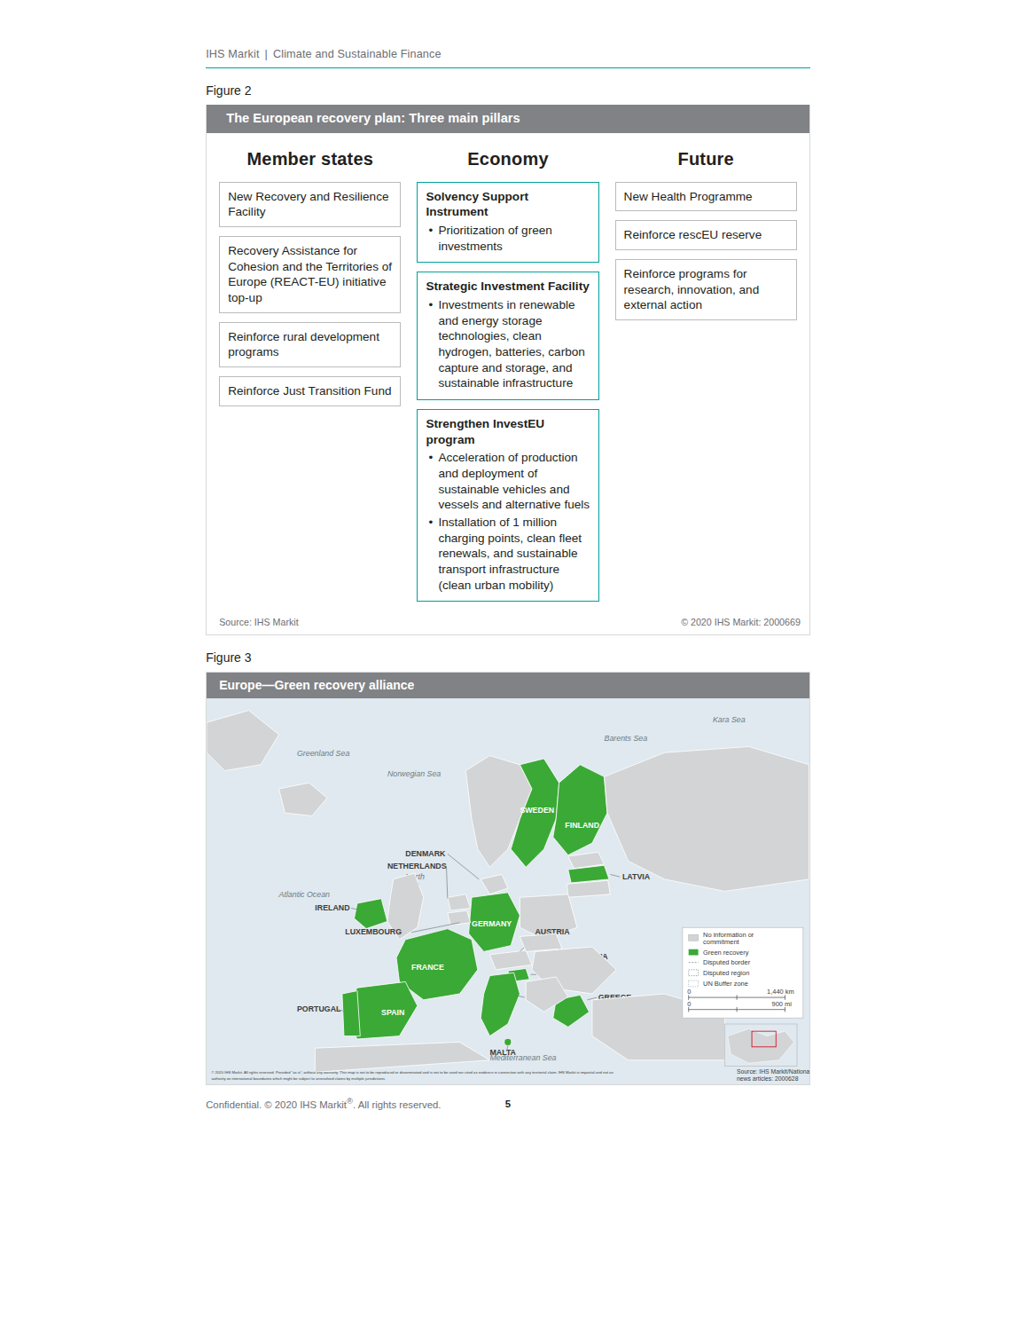IHS Markit|Climate and Sustainable Finance
Figure 2
The European recovery plan: Three main pillars
Member states
New Recovery and Resilience Facility
Recovery Assistance for Cohesion and the Territories of Europe (REACT-EU) initiative top-up
Reinforce rural development programs
Reinforce Just Transition Fund
Economy
Solvency Support Instrument
Prioritization of green investments
Strategic Investment Facility
Investments in renewable and energy storage technologies, clean hydrogen, batteries, carbon capture and storage, and sustainable infrastructure
Strengthen InvestEU program
Acceleration of production and deployment of sustainable vehicles and vessels and alternative fuels
Installation of 1 million charging points, clean fleet renewals, and sustainable transport infrastructure (clean urban mobility)
Future
New Health Programme
Reinforce rescEU reserve
Reinforce programs for research, innovation, and external action
Source: IHS Markit
© 2020 IHS Markit: 2000669
Figure 3
Europe—Green recovery alliance
Greenland Sea Norwegian Sea Barents Sea Kara Sea NorthSea Atlantic Ocean Mediterranean Sea SWEDEN FINLAND LATVIA DENMARK NETHERLANDS IRELAND GERMANY LUXEMBOURG FRANCE AUSTRIA SLOVAKIA SLOVENIA ITALY SPAIN PORTUGAL GREECE MALTA No information or commitment Green recovery Disputed border Disputed region UN Buffer zone 0 1,440 km 0 900 mi Source: IHS Markit/National news articles: 2000628 © 2020 IHS Markit. All rights reserved. Provided "as is", without any warranty. This map is not to be reproduced or disseminated and is not to be used nor cited as evidence in connection with any territorial claim. IHS Markit is impartial and not an authority on international boundaries which might be subject to unresolved claims by multiple jurisdictions.
Confidential. © 2020 IHS Markit®. All rights reserved.
5